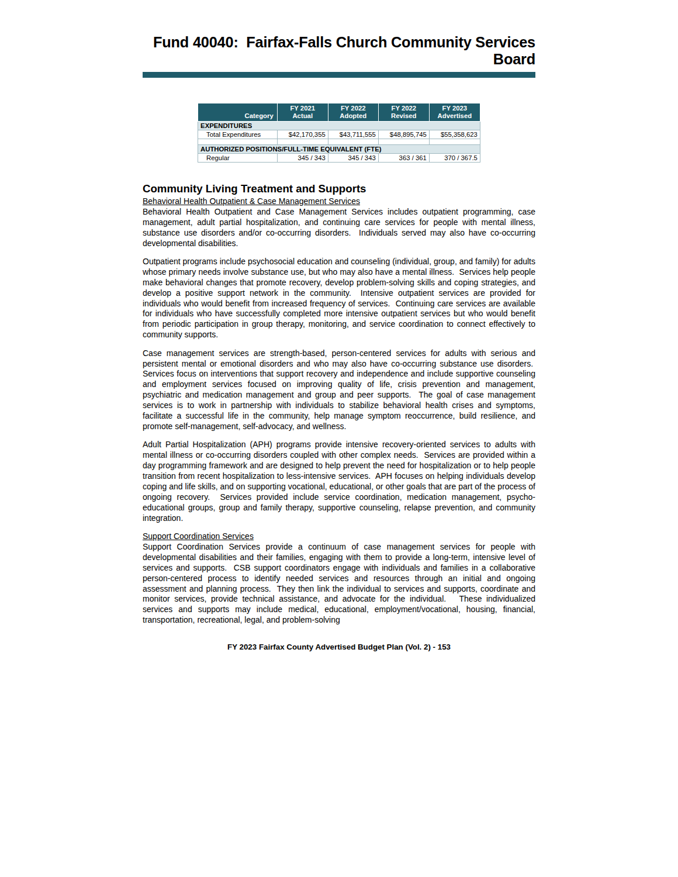Fund 40040: Fairfax-Falls Church Community Services Board
| Category | FY 2021 Actual | FY 2022 Adopted | FY 2022 Revised | FY 2023 Advertised |
| --- | --- | --- | --- | --- |
| EXPENDITURES |
| Total Expenditures | $42,170,355 | $43,711,555 | $48,895,745 | $55,358,623 |
| AUTHORIZED POSITIONS/FULL-TIME EQUIVALENT (FTE) |
| Regular | 345 / 343 | 345 / 343 | 363 / 361 | 370 / 367.5 |
Community Living Treatment and Supports
Behavioral Health Outpatient & Case Management Services
Behavioral Health Outpatient and Case Management Services includes outpatient programming, case management, adult partial hospitalization, and continuing care services for people with mental illness, substance use disorders and/or co-occurring disorders. Individuals served may also have co-occurring developmental disabilities.
Outpatient programs include psychosocial education and counseling (individual, group, and family) for adults whose primary needs involve substance use, but who may also have a mental illness. Services help people make behavioral changes that promote recovery, develop problem-solving skills and coping strategies, and develop a positive support network in the community. Intensive outpatient services are provided for individuals who would benefit from increased frequency of services. Continuing care services are available for individuals who have successfully completed more intensive outpatient services but who would benefit from periodic participation in group therapy, monitoring, and service coordination to connect effectively to community supports.
Case management services are strength-based, person-centered services for adults with serious and persistent mental or emotional disorders and who may also have co-occurring substance use disorders. Services focus on interventions that support recovery and independence and include supportive counseling and employment services focused on improving quality of life, crisis prevention and management, psychiatric and medication management and group and peer supports. The goal of case management services is to work in partnership with individuals to stabilize behavioral health crises and symptoms, facilitate a successful life in the community, help manage symptom reoccurrence, build resilience, and promote self-management, self-advocacy, and wellness.
Adult Partial Hospitalization (APH) programs provide intensive recovery-oriented services to adults with mental illness or co-occurring disorders coupled with other complex needs. Services are provided within a day programming framework and are designed to help prevent the need for hospitalization or to help people transition from recent hospitalization to less-intensive services. APH focuses on helping individuals develop coping and life skills, and on supporting vocational, educational, or other goals that are part of the process of ongoing recovery. Services provided include service coordination, medication management, psycho-educational groups, group and family therapy, supportive counseling, relapse prevention, and community integration.
Support Coordination Services
Support Coordination Services provide a continuum of case management services for people with developmental disabilities and their families, engaging with them to provide a long-term, intensive level of services and supports. CSB support coordinators engage with individuals and families in a collaborative person-centered process to identify needed services and resources through an initial and ongoing assessment and planning process. They then link the individual to services and supports, coordinate and monitor services, provide technical assistance, and advocate for the individual. These individualized services and supports may include medical, educational, employment/vocational, housing, financial, transportation, recreational, legal, and problem-solving
FY 2023 Fairfax County Advertised Budget Plan (Vol. 2) - 153